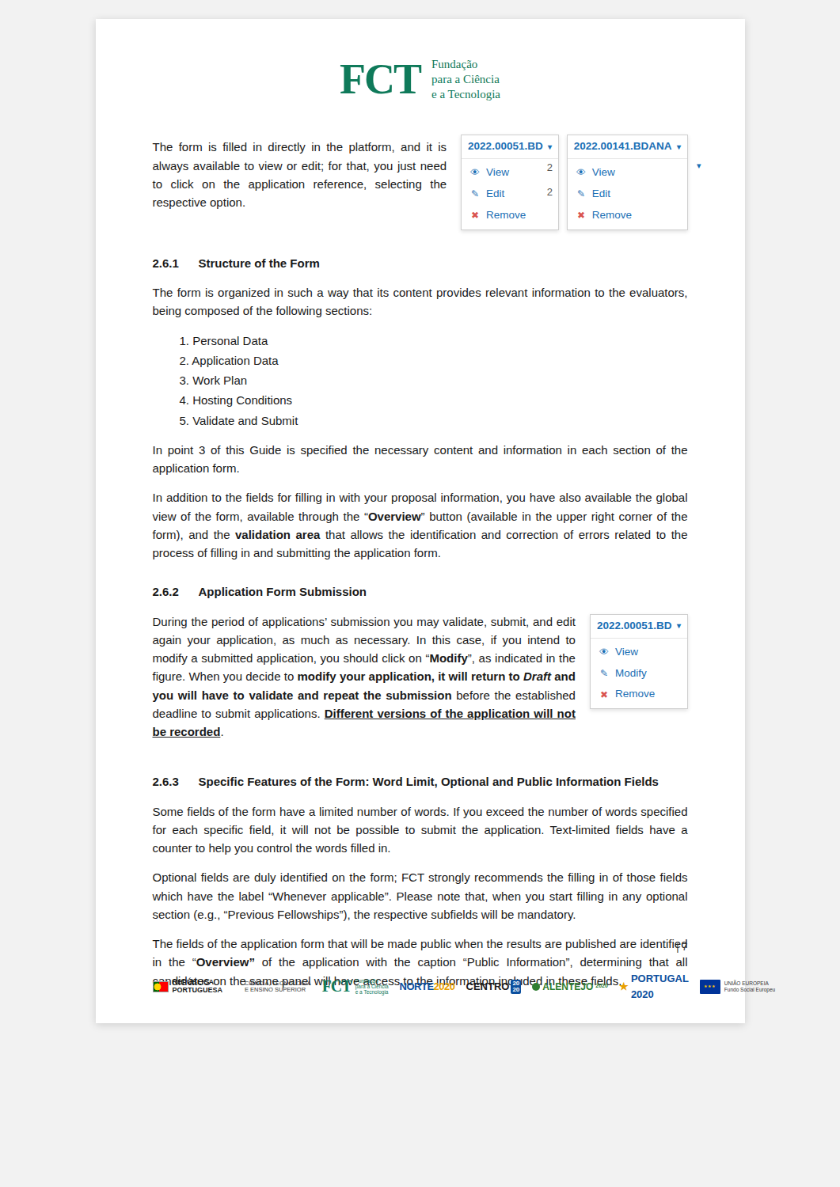FCT
Fundação
para a Ciência
e a Tecnologia
The form is filled in directly in the platform, and it is always available to view or edit; for that, you just need to click on the application reference, selecting the respective option.
2022.00051.BD▾
👁View
✎Edit
✖Remove
2022.00141.BDANA▾
👁View
✎Edit
✖Remove
2
2
▾
2.6.1 Structure of the Form
The form is organized in such a way that its content provides relevant information to the evaluators, being composed of the following sections:
1. Personal Data
2. Application Data
3. Work Plan
4. Hosting Conditions
5. Validate and Submit
In point 3 of this Guide is specified the necessary content and information in each section of the application form.
In addition to the fields for filling in with your proposal information, you have also available the global view of the form, available through the “Overview” button (available in the upper right corner of the form), and the validation area that allows the identification and correction of errors related to the process of filling in and submitting the application form.
2.6.2 Application Form Submission
During the period of applications’ submission you may validate, submit, and edit again your application, as much as necessary. In this case, if you intend to modify a submitted application, you should click on “Modify”, as indicated in the figure. When you decide to modify your application, it will return to Draft and you will have to validate and repeat the submission before the established deadline to submit applications. Different versions of the application will not be recorded.
2022.00051.BD▾
👁View
✎Modify
✖Remove
2.6.3 Specific Features of the Form: Word Limit, Optional and Public Information Fields
Some fields of the form have a limited number of words. If you exceed the number of words specified for each specific field, it will not be possible to submit the application. Text-limited fields have a counter to help you control the words filled in.
Optional fields are duly identified on the form; FCT strongly recommends the filling in of those fields which have the label “Whenever applicable”. Please note that, when you start filling in any optional section (e.g., “Previous Fellowships”), the respective subfields will be mandatory.
The fields of the application form that will be made public when the results are published are identified in the “Overview” of the application with the caption “Public Information”, determining that all candidates on the same panel will have access to the information included in these fields.
| 7
REPÚBLICA
PORTUGUESA
CIÊNCIA, TECNOLOGIA
E ENSINO SUPERIOR
FCT
Fundação
para a Ciência
e a Tecnologia
NORTE2020
CENTRO20
20
ALENTEJO
2020
★PORTUGAL
2020
UNIÃO EUROPEIA
Fundo Social Europeu